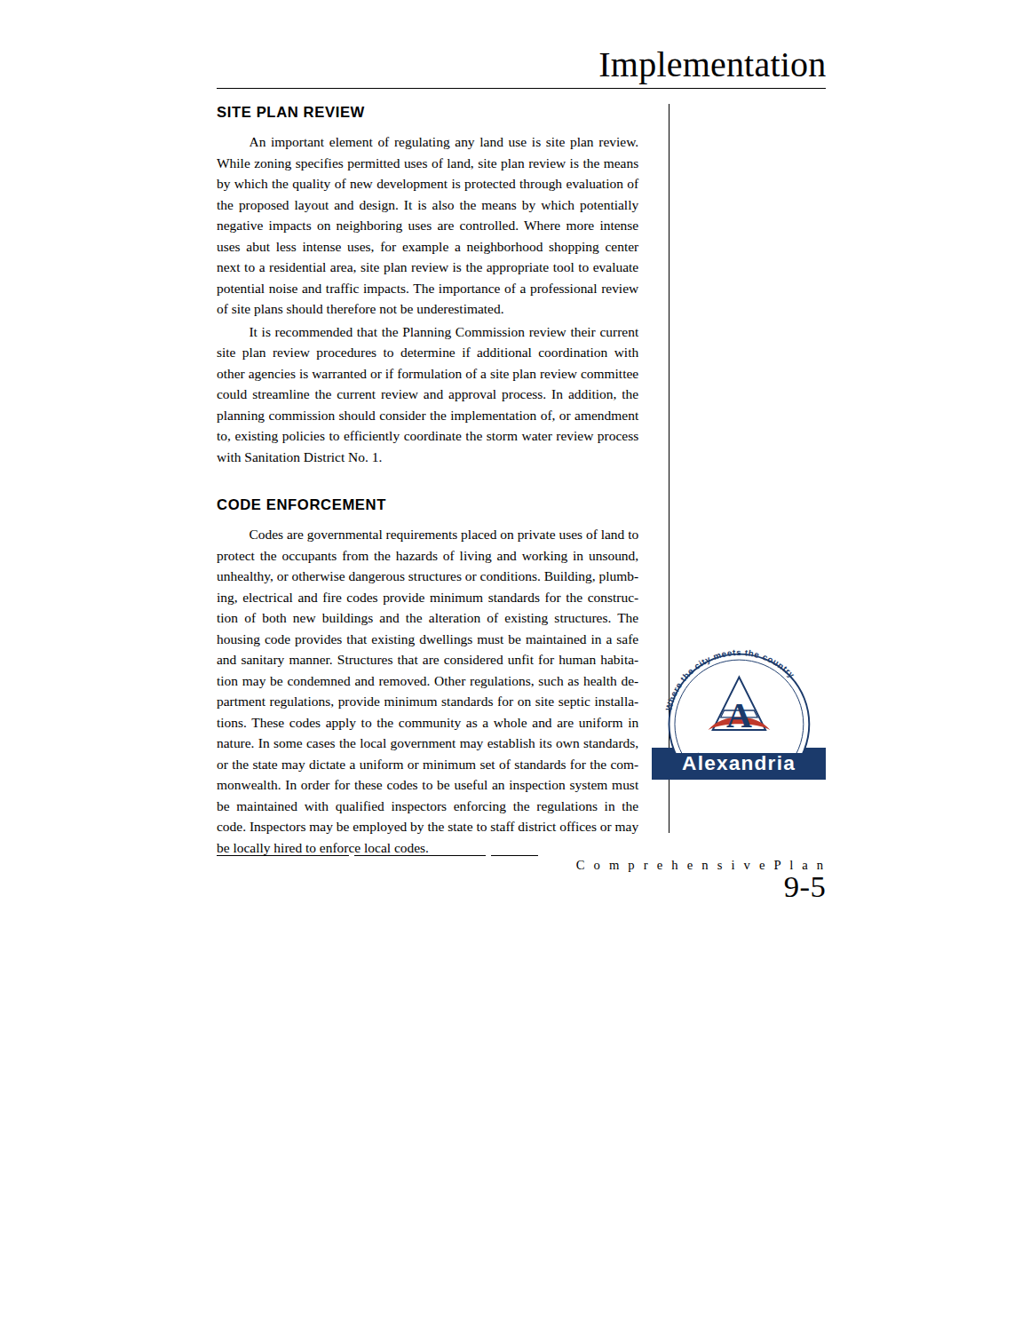Implementation
SITE PLAN REVIEW
An important element of regulating any land use is site plan review. While zoning specifies permitted uses of land, site plan review is the means by which the quality of new development is protected through evaluation of the proposed layout and design. It is also the means by which potentially negative impacts on neighboring uses are controlled. Where more intense uses abut less intense uses, for example a neighborhood shopping center next to a residential area, site plan review is the appropriate tool to evaluate potential noise and traffic impacts. The importance of a professional review of site plans should therefore not be underestimated.
It is recommended that the Planning Commission review their current site plan review procedures to determine if additional coordination with other agencies is warranted or if formulation of a site plan review committee could streamline the current review and approval process. In addition, the planning commission should consider the implementation of, or amendment to, existing policies to efficiently coordinate the storm water review process with Sanitation District No. 1.
CODE ENFORCEMENT
Codes are governmental requirements placed on private uses of land to protect the occupants from the hazards of living and working in unsound, unhealthy, or otherwise dangerous structures or conditions. Building, plumbing, electrical and fire codes provide minimum standards for the construction of both new buildings and the alteration of existing structures. The housing code provides that existing dwellings must be maintained in a safe and sanitary manner. Structures that are considered unfit for human habitation may be condemned and removed. Other regulations, such as health department regulations, provide minimum standards for on site septic installations. These codes apply to the community as a whole and are uniform in nature. In some cases the local government may establish its own standards, or the state may dictate a uniform or minimum set of standards for the commonwealth. In order for these codes to be useful an inspection system must be maintained with qualified inspectors enforcing the regulations in the code. Inspectors may be employed by the state to staff district offices or may be locally hired to enforce local codes.
Where the city meets the country A Founded in 1834
Alexandria
C o m p r e h e n s i v e P l a n
9-5